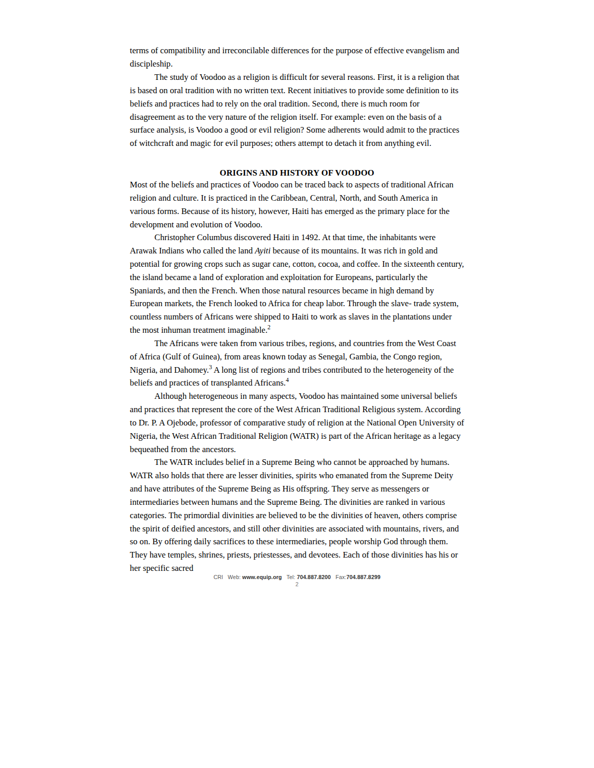terms of compatibility and irreconcilable differences for the purpose of effective evangelism and discipleship.
The study of Voodoo as a religion is difficult for several reasons. First, it is a religion that is based on oral tradition with no written text. Recent initiatives to provide some definition to its beliefs and practices had to rely on the oral tradition. Second, there is much room for disagreement as to the very nature of the religion itself. For example: even on the basis of a surface analysis, is Voodoo a good or evil religion? Some adherents would admit to the practices of witchcraft and magic for evil purposes; others attempt to detach it from anything evil.
ORIGINS AND HISTORY OF VOODOO
Most of the beliefs and practices of Voodoo can be traced back to aspects of traditional African religion and culture. It is practiced in the Caribbean, Central, North, and South America in various forms. Because of its history, however, Haiti has emerged as the primary place for the development and evolution of Voodoo.
Christopher Columbus discovered Haiti in 1492. At that time, the inhabitants were Arawak Indians who called the land Ayiti because of its mountains. It was rich in gold and potential for growing crops such as sugar cane, cotton, cocoa, and coffee. In the sixteenth century, the island became a land of exploration and exploitation for Europeans, particularly the Spaniards, and then the French. When those natural resources became in high demand by European markets, the French looked to Africa for cheap labor. Through the slave- trade system, countless numbers of Africans were shipped to Haiti to work as slaves in the plantations under the most inhuman treatment imaginable.2
The Africans were taken from various tribes, regions, and countries from the West Coast of Africa (Gulf of Guinea), from areas known today as Senegal, Gambia, the Congo region, Nigeria, and Dahomey.3 A long list of regions and tribes contributed to the heterogeneity of the beliefs and practices of transplanted Africans.4
Although heterogeneous in many aspects, Voodoo has maintained some universal beliefs and practices that represent the core of the West African Traditional Religious system. According to Dr. P. A Ojebode, professor of comparative study of religion at the National Open University of Nigeria, the West African Traditional Religion (WATR) is part of the African heritage as a legacy bequeathed from the ancestors.
The WATR includes belief in a Supreme Being who cannot be approached by humans. WATR also holds that there are lesser divinities, spirits who emanated from the Supreme Deity and have attributes of the Supreme Being as His offspring. They serve as messengers or intermediaries between humans and the Supreme Being. The divinities are ranked in various categories. The primordial divinities are believed to be the divinities of heaven, others comprise the spirit of deified ancestors, and still other divinities are associated with mountains, rivers, and so on. By offering daily sacrifices to these intermediaries, people worship God through them. They have temples, shrines, priests, priestesses, and devotees. Each of those divinities has his or her specific sacred
CRI Web: www.equip.org Tel: 704.887.8200 Fax:704.887.8299
2